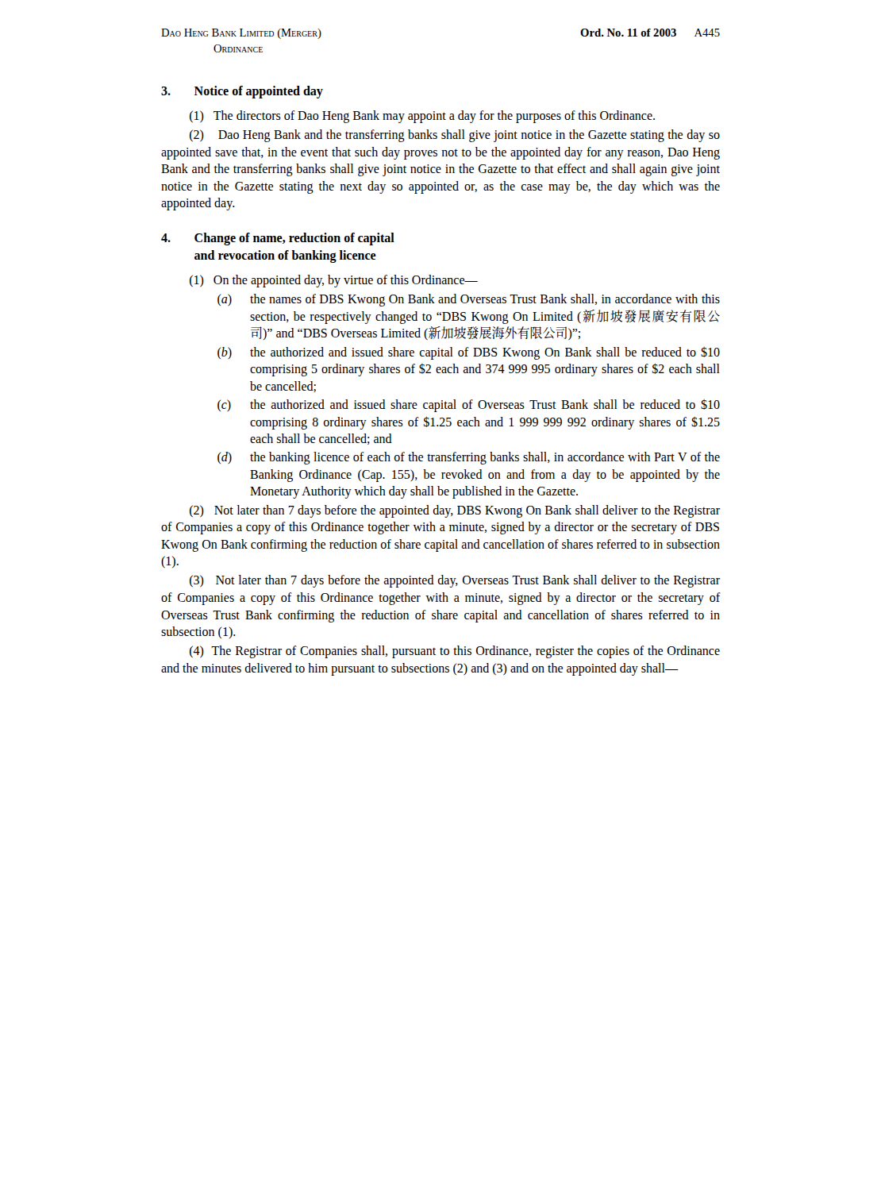Dao Heng Bank Limited (Merger)
Ordinance
Ord. No. 11 of 2003
A445
3. Notice of appointed day
(1) The directors of Dao Heng Bank may appoint a day for the purposes of this Ordinance.
(2) Dao Heng Bank and the transferring banks shall give joint notice in the Gazette stating the day so appointed save that, in the event that such day proves not to be the appointed day for any reason, Dao Heng Bank and the transferring banks shall give joint notice in the Gazette to that effect and shall again give joint notice in the Gazette stating the next day so appointed or, as the case may be, the day which was the appointed day.
4. Change of name, reduction of capital
and revocation of banking licence
(1) On the appointed day, by virtue of this Ordinance—
(a) the names of DBS Kwong On Bank and Overseas Trust Bank shall, in accordance with this section, be respectively changed to “DBS Kwong On Limited (新加坡發展廣安有限公司)” and “DBS Overseas Limited (新加坡發展海外有限公司)”;
(b) the authorized and issued share capital of DBS Kwong On Bank shall be reduced to $10 comprising 5 ordinary shares of $2 each and 374 999 995 ordinary shares of $2 each shall be cancelled;
(c) the authorized and issued share capital of Overseas Trust Bank shall be reduced to $10 comprising 8 ordinary shares of $1.25 each and 1 999 999 992 ordinary shares of $1.25 each shall be cancelled; and
(d) the banking licence of each of the transferring banks shall, in accordance with Part V of the Banking Ordinance (Cap. 155), be revoked on and from a day to be appointed by the Monetary Authority which day shall be published in the Gazette.
(2) Not later than 7 days before the appointed day, DBS Kwong On Bank shall deliver to the Registrar of Companies a copy of this Ordinance together with a minute, signed by a director or the secretary of DBS Kwong On Bank confirming the reduction of share capital and cancellation of shares referred to in subsection (1).
(3) Not later than 7 days before the appointed day, Overseas Trust Bank shall deliver to the Registrar of Companies a copy of this Ordinance together with a minute, signed by a director or the secretary of Overseas Trust Bank confirming the reduction of share capital and cancellation of shares referred to in subsection (1).
(4) The Registrar of Companies shall, pursuant to this Ordinance, register the copies of the Ordinance and the minutes delivered to him pursuant to subsections (2) and (3) and on the appointed day shall—